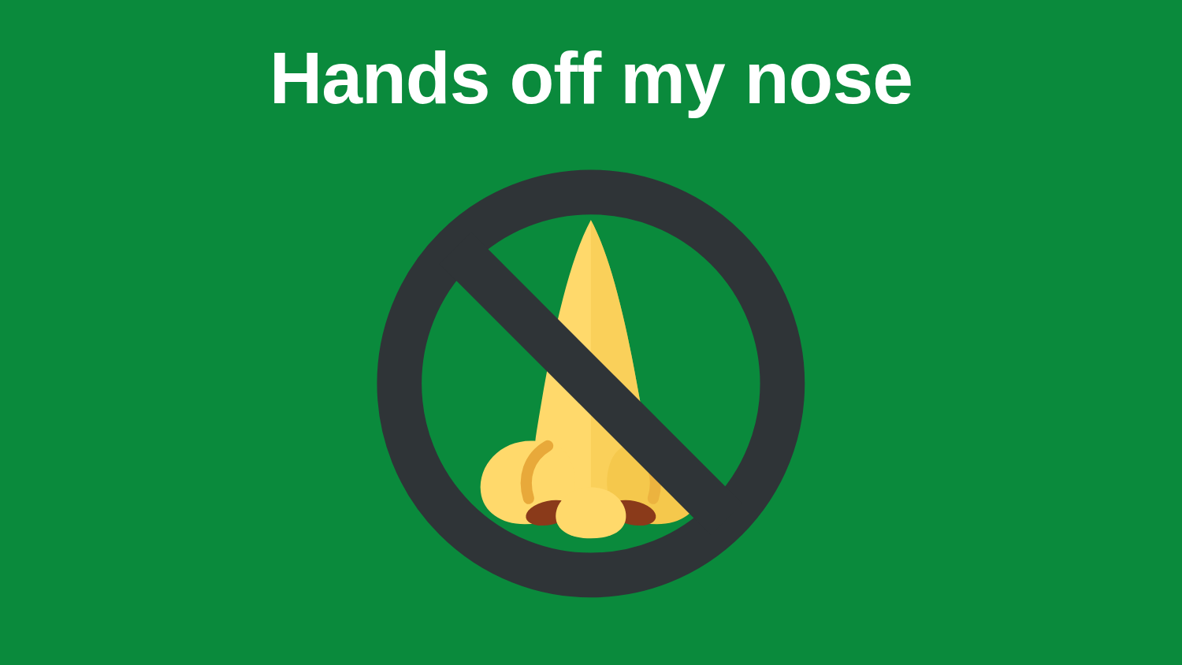Hands off my nose